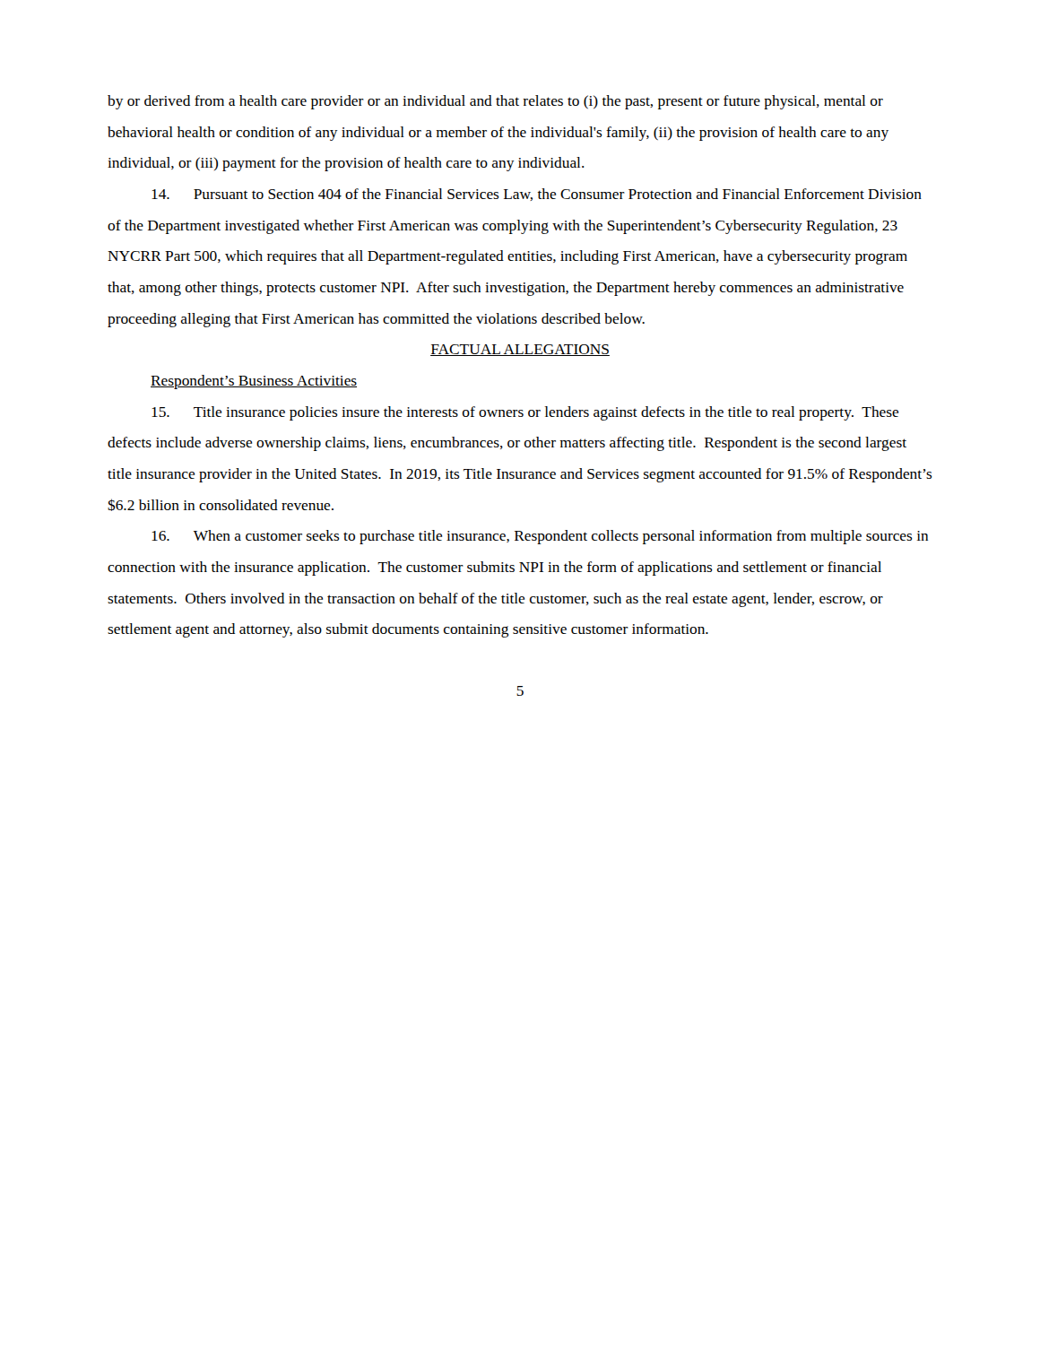by or derived from a health care provider or an individual and that relates to (i) the past, present or future physical, mental or behavioral health or condition of any individual or a member of the individual's family, (ii) the provision of health care to any individual, or (iii) payment for the provision of health care to any individual.
14. Pursuant to Section 404 of the Financial Services Law, the Consumer Protection and Financial Enforcement Division of the Department investigated whether First American was complying with the Superintendent’s Cybersecurity Regulation, 23 NYCRR Part 500, which requires that all Department-regulated entities, including First American, have a cybersecurity program that, among other things, protects customer NPI. After such investigation, the Department hereby commences an administrative proceeding alleging that First American has committed the violations described below.
FACTUAL ALLEGATIONS
Respondent’s Business Activities
15. Title insurance policies insure the interests of owners or lenders against defects in the title to real property. These defects include adverse ownership claims, liens, encumbrances, or other matters affecting title. Respondent is the second largest title insurance provider in the United States. In 2019, its Title Insurance and Services segment accounted for 91.5% of Respondent’s $6.2 billion in consolidated revenue.
16. When a customer seeks to purchase title insurance, Respondent collects personal information from multiple sources in connection with the insurance application. The customer submits NPI in the form of applications and settlement or financial statements. Others involved in the transaction on behalf of the title customer, such as the real estate agent, lender, escrow, or settlement agent and attorney, also submit documents containing sensitive customer information.
5